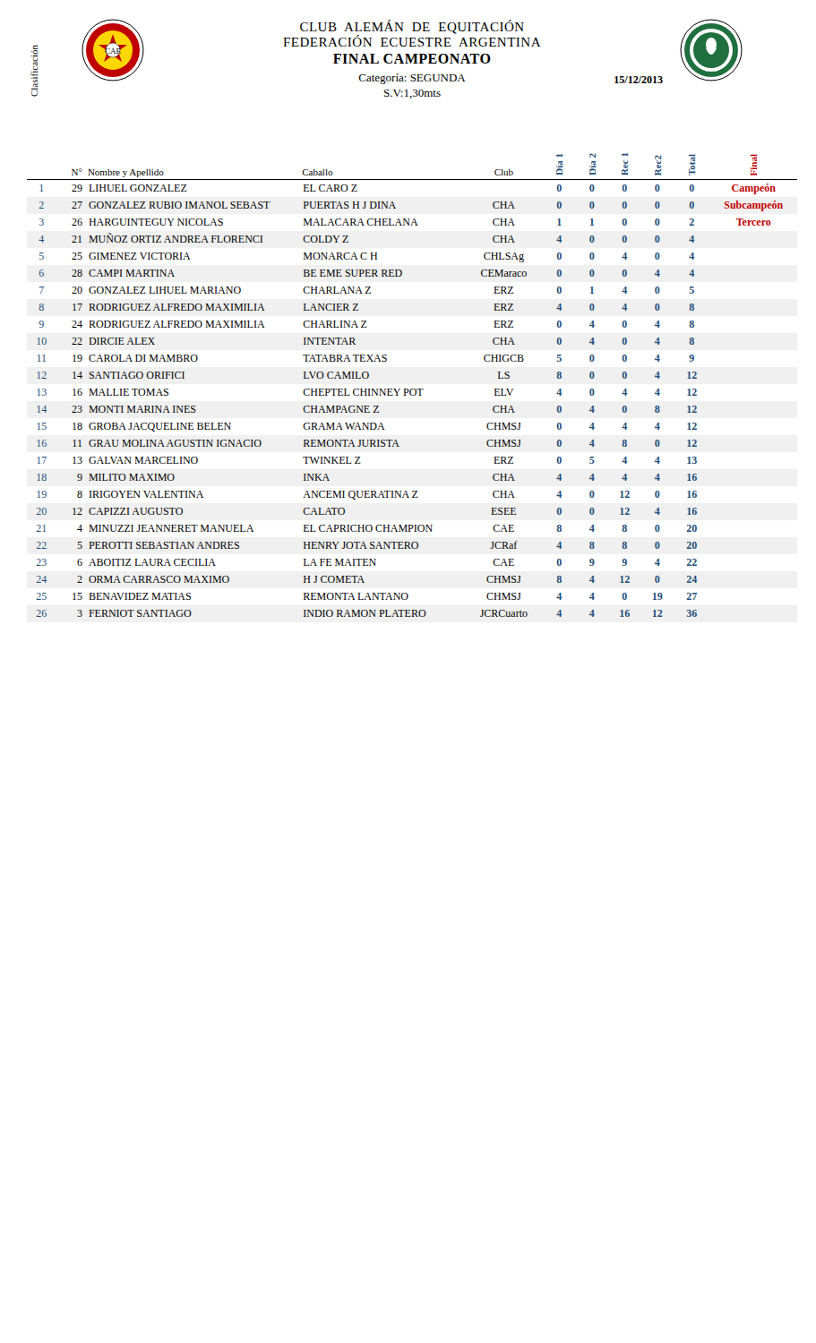Clasificación
CAE
FEA
CLUB ALEMÁN DE EQUITACIÓN
FEDERACIÓN ECUESTRE ARGENTINA
FINAL CAMPEONATO
Categoría: SEGUNDA
S.V:1,30mts
15/12/2013
| | N° | Nombre y Apellido | Caballo | Club | Día 1 | Día 2 | Rec 1 | Rec2 | Total | Final |
| --- | --- | --- | --- | --- | --- | --- | --- | --- | --- | --- |
| 1 | 29 | LIHUEL GONZALEZ | EL CARO Z | | 0 | 0 | 0 | 0 | 0 | Campeón |
| 2 | 27 | GONZALEZ RUBIO IMANOL SEBAST | PUERTAS H J DINA | CHA | 0 | 0 | 0 | 0 | 0 | Subcampeón |
| 3 | 26 | HARGUINTEGUY NICOLAS | MALACARA CHELANA | CHA | 1 | 1 | 0 | 0 | 2 | Tercero |
| 4 | 21 | MUÑOZ ORTIZ ANDREA FLORENCI | COLDY Z | CHA | 4 | 0 | 0 | 0 | 4 | |
| 5 | 25 | GIMENEZ VICTORIA | MONARCA C H | CHLSAg | 0 | 0 | 4 | 0 | 4 | |
| 6 | 28 | CAMPI MARTINA | BE EME SUPER RED | CEMaraco | 0 | 0 | 0 | 4 | 4 | |
| 7 | 20 | GONZALEZ LIHUEL MARIANO | CHARLANA Z | ERZ | 0 | 1 | 4 | 0 | 5 | |
| 8 | 17 | RODRIGUEZ ALFREDO MAXIMILIA | LANCIER Z | ERZ | 4 | 0 | 4 | 0 | 8 | |
| 9 | 24 | RODRIGUEZ ALFREDO MAXIMILIA | CHARLINA Z | ERZ | 0 | 4 | 0 | 4 | 8 | |
| 10 | 22 | DIRCIE ALEX | INTENTAR | CHA | 0 | 4 | 0 | 4 | 8 | |
| 11 | 19 | CAROLA DI MAMBRO | TATABRA TEXAS | CHIGCB | 5 | 0 | 0 | 4 | 9 | |
| 12 | 14 | SANTIAGO ORIFICI | LVO CAMILO | LS | 8 | 0 | 0 | 4 | 12 | |
| 13 | 16 | MALLIE TOMAS | CHEPTEL CHINNEY POT | ELV | 4 | 0 | 4 | 4 | 12 | |
| 14 | 23 | MONTI MARINA INES | CHAMPAGNE Z | CHA | 0 | 4 | 0 | 8 | 12 | |
| 15 | 18 | GROBA JACQUELINE BELEN | GRAMA WANDA | CHMSJ | 0 | 4 | 4 | 4 | 12 | |
| 16 | 11 | GRAU MOLINA AGUSTIN IGNACIO | REMONTA JURISTA | CHMSJ | 0 | 4 | 8 | 0 | 12 | |
| 17 | 13 | GALVAN MARCELINO | TWINKEL Z | ERZ | 0 | 5 | 4 | 4 | 13 | |
| 18 | 9 | MILITO MAXIMO | INKA | CHA | 4 | 4 | 4 | 4 | 16 | |
| 19 | 8 | IRIGOYEN VALENTINA | ANCEMI QUERATINA Z | CHA | 4 | 0 | 12 | 0 | 16 | |
| 20 | 12 | CAPIZZI AUGUSTO | CALATO | ESEE | 0 | 0 | 12 | 4 | 16 | |
| 21 | 4 | MINUZZI JEANNERET MANUELA | EL CAPRICHO CHAMPION | CAE | 8 | 4 | 8 | 0 | 20 | |
| 22 | 5 | PEROTTI SEBASTIAN ANDRES | HENRY JOTA SANTERO | JCRaf | 4 | 8 | 8 | 0 | 20 | |
| 23 | 6 | ABOITIZ LAURA CECILIA | LA FE MAITEN | CAE | 0 | 9 | 9 | 4 | 22 | |
| 24 | 2 | ORMA CARRASCO MAXIMO | H J COMETA | CHMSJ | 8 | 4 | 12 | 0 | 24 | |
| 25 | 15 | BENAVIDEZ MATIAS | REMONTA LANTANO | CHMSJ | 4 | 4 | 0 | 19 | 27 | |
| 26 | 3 | FERNIOT SANTIAGO | INDIO RAMON PLATERO | JCRCuarto | 4 | 4 | 16 | 12 | 36 | |